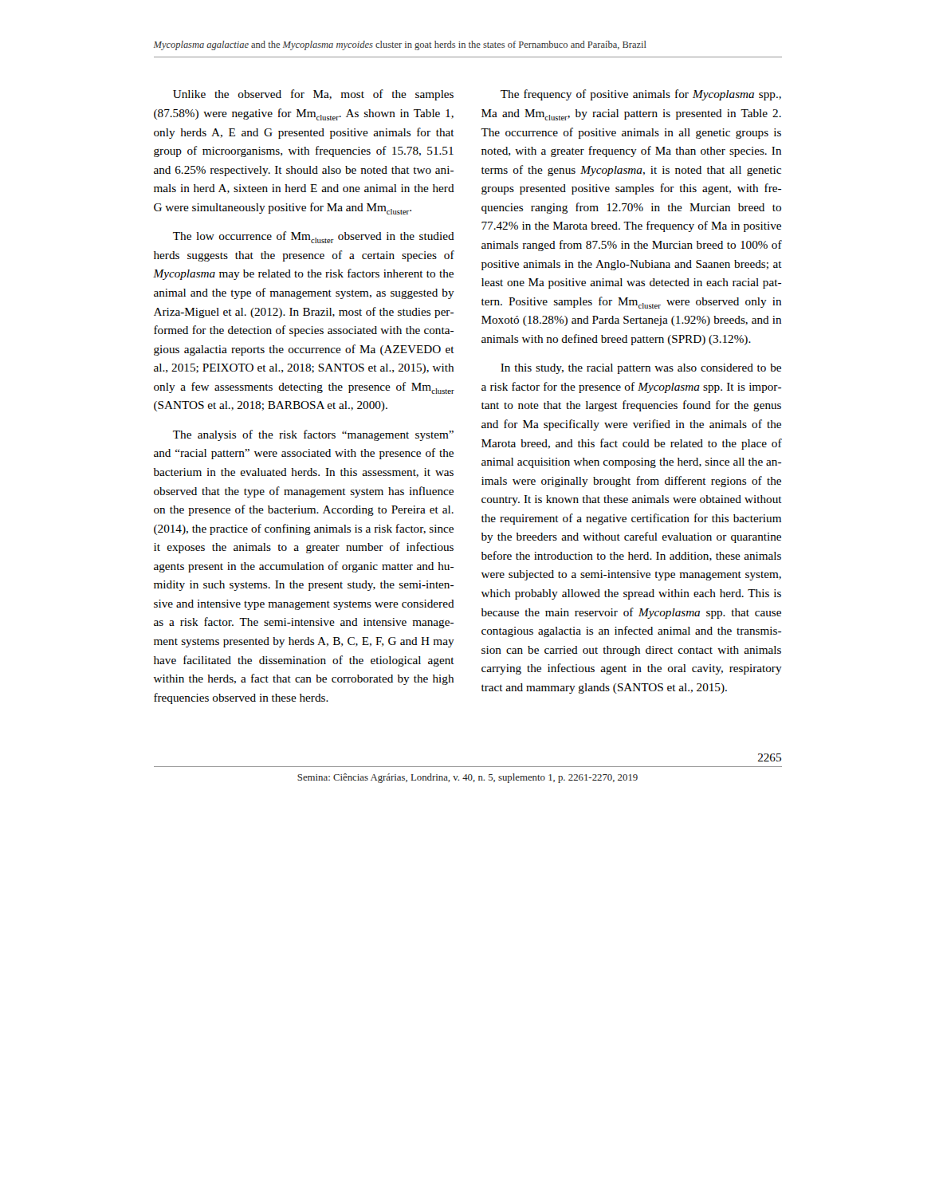Mycoplasma agalactiae and the Mycoplasma mycoides cluster in goat herds in the states of Pernambuco and Paraíba, Brazil
Unlike the observed for Ma, most of the samples (87.58%) were negative for Mmcluster. As shown in Table 1, only herds A, E and G presented positive animals for that group of microorganisms, with frequencies of 15.78, 51.51 and 6.25% respectively. It should also be noted that two animals in herd A, sixteen in herd E and one animal in the herd G were simultaneously positive for Ma and Mmcluster.
The low occurrence of Mmcluster observed in the studied herds suggests that the presence of a certain species of Mycoplasma may be related to the risk factors inherent to the animal and the type of management system, as suggested by Ariza-Miguel et al. (2012). In Brazil, most of the studies performed for the detection of species associated with the contagious agalactia reports the occurrence of Ma (AZEVEDO et al., 2015; PEIXOTO et al., 2018; SANTOS et al., 2015), with only a few assessments detecting the presence of Mmcluster (SANTOS et al., 2018; BARBOSA et al., 2000).
The analysis of the risk factors “management system” and “racial pattern” were associated with the presence of the bacterium in the evaluated herds. In this assessment, it was observed that the type of management system has influence on the presence of the bacterium. According to Pereira et al. (2014), the practice of confining animals is a risk factor, since it exposes the animals to a greater number of infectious agents present in the accumulation of organic matter and humidity in such systems. In the present study, the semi-intensive and intensive type management systems were considered as a risk factor. The semi-intensive and intensive management systems presented by herds A, B, C, E, F, G and H may have facilitated the dissemination of the etiological agent within the herds, a fact that can be corroborated by the high frequencies observed in these herds.
The frequency of positive animals for Mycoplasma spp., Ma and Mmcluster, by racial pattern is presented in Table 2. The occurrence of positive animals in all genetic groups is noted, with a greater frequency of Ma than other species. In terms of the genus Mycoplasma, it is noted that all genetic groups presented positive samples for this agent, with frequencies ranging from 12.70% in the Murcian breed to 77.42% in the Marota breed. The frequency of Ma in positive animals ranged from 87.5% in the Murcian breed to 100% of positive animals in the Anglo-Nubiana and Saanen breeds; at least one Ma positive animal was detected in each racial pattern. Positive samples for Mmcluster were observed only in Moxotó (18.28%) and Parda Sertaneja (1.92%) breeds, and in animals with no defined breed pattern (SPRD) (3.12%).
In this study, the racial pattern was also considered to be a risk factor for the presence of Mycoplasma spp. It is important to note that the largest frequencies found for the genus and for Ma specifically were verified in the animals of the Marota breed, and this fact could be related to the place of animal acquisition when composing the herd, since all the animals were originally brought from different regions of the country. It is known that these animals were obtained without the requirement of a negative certification for this bacterium by the breeders and without careful evaluation or quarantine before the introduction to the herd. In addition, these animals were subjected to a semi-intensive type management system, which probably allowed the spread within each herd. This is because the main reservoir of Mycoplasma spp. that cause contagious agalactia is an infected animal and the transmission can be carried out through direct contact with animals carrying the infectious agent in the oral cavity, respiratory tract and mammary glands (SANTOS et al., 2015).
2265
Semina: Ciências Agrárias, Londrina, v. 40, n. 5, suplemento 1, p. 2261-2270, 2019